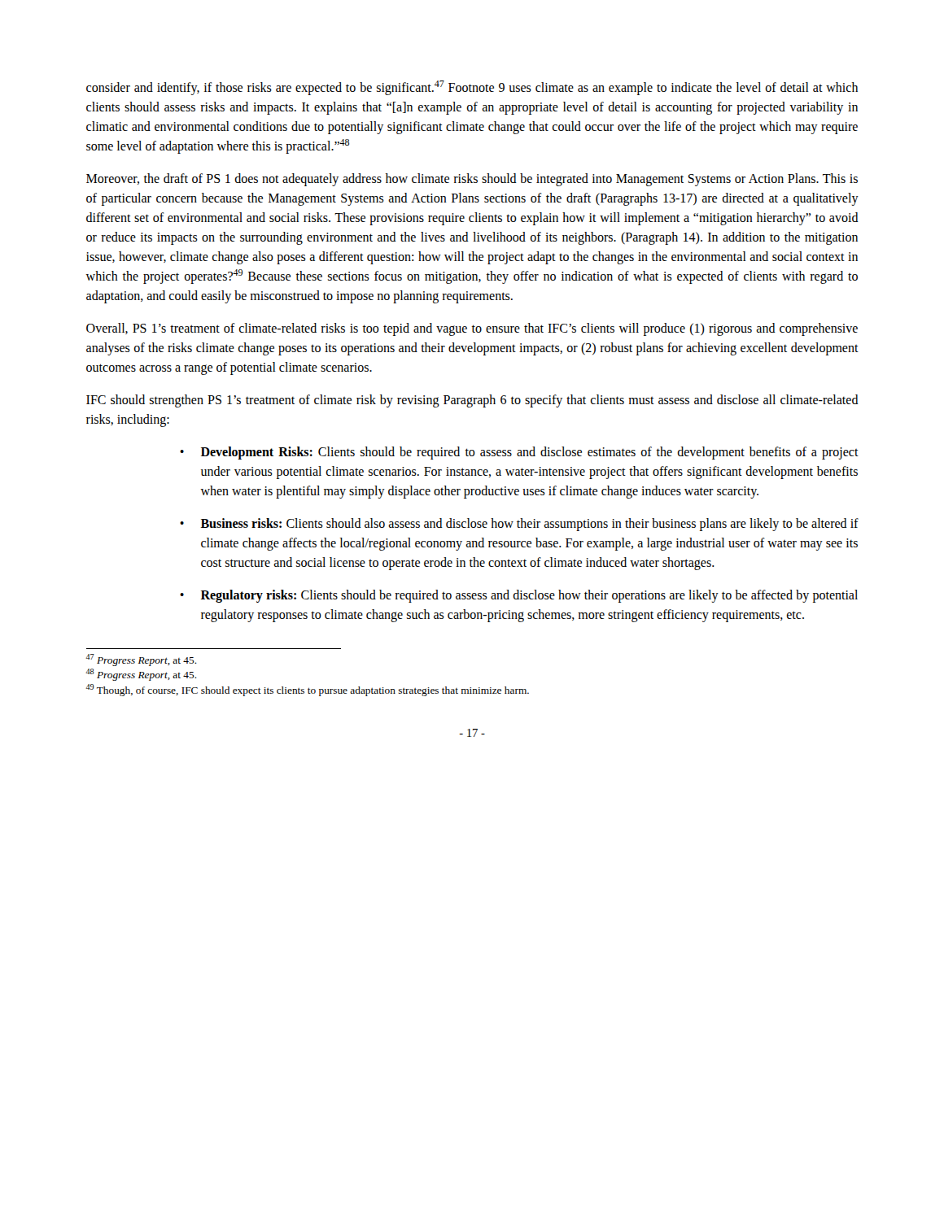consider and identify, if those risks are expected to be significant.47 Footnote 9 uses climate as an example to indicate the level of detail at which clients should assess risks and impacts. It explains that “[a]n example of an appropriate level of detail is accounting for projected variability in climatic and environmental conditions due to potentially significant climate change that could occur over the life of the project which may require some level of adaptation where this is practical.”48
Moreover, the draft of PS 1 does not adequately address how climate risks should be integrated into Management Systems or Action Plans. This is of particular concern because the Management Systems and Action Plans sections of the draft (Paragraphs 13-17) are directed at a qualitatively different set of environmental and social risks. These provisions require clients to explain how it will implement a “mitigation hierarchy” to avoid or reduce its impacts on the surrounding environment and the lives and livelihood of its neighbors. (Paragraph 14). In addition to the mitigation issue, however, climate change also poses a different question: how will the project adapt to the changes in the environmental and social context in which the project operates?49 Because these sections focus on mitigation, they offer no indication of what is expected of clients with regard to adaptation, and could easily be misconstrued to impose no planning requirements.
Overall, PS 1’s treatment of climate-related risks is too tepid and vague to ensure that IFC’s clients will produce (1) rigorous and comprehensive analyses of the risks climate change poses to its operations and their development impacts, or (2) robust plans for achieving excellent development outcomes across a range of potential climate scenarios.
IFC should strengthen PS 1’s treatment of climate risk by revising Paragraph 6 to specify that clients must assess and disclose all climate-related risks, including:
Development Risks: Clients should be required to assess and disclose estimates of the development benefits of a project under various potential climate scenarios. For instance, a water-intensive project that offers significant development benefits when water is plentiful may simply displace other productive uses if climate change induces water scarcity.
Business risks: Clients should also assess and disclose how their assumptions in their business plans are likely to be altered if climate change affects the local/regional economy and resource base. For example, a large industrial user of water may see its cost structure and social license to operate erode in the context of climate induced water shortages.
Regulatory risks: Clients should be required to assess and disclose how their operations are likely to be affected by potential regulatory responses to climate change such as carbon-pricing schemes, more stringent efficiency requirements, etc.
47 Progress Report, at 45.
48 Progress Report, at 45.
49 Though, of course, IFC should expect its clients to pursue adaptation strategies that minimize harm.
- 17 -